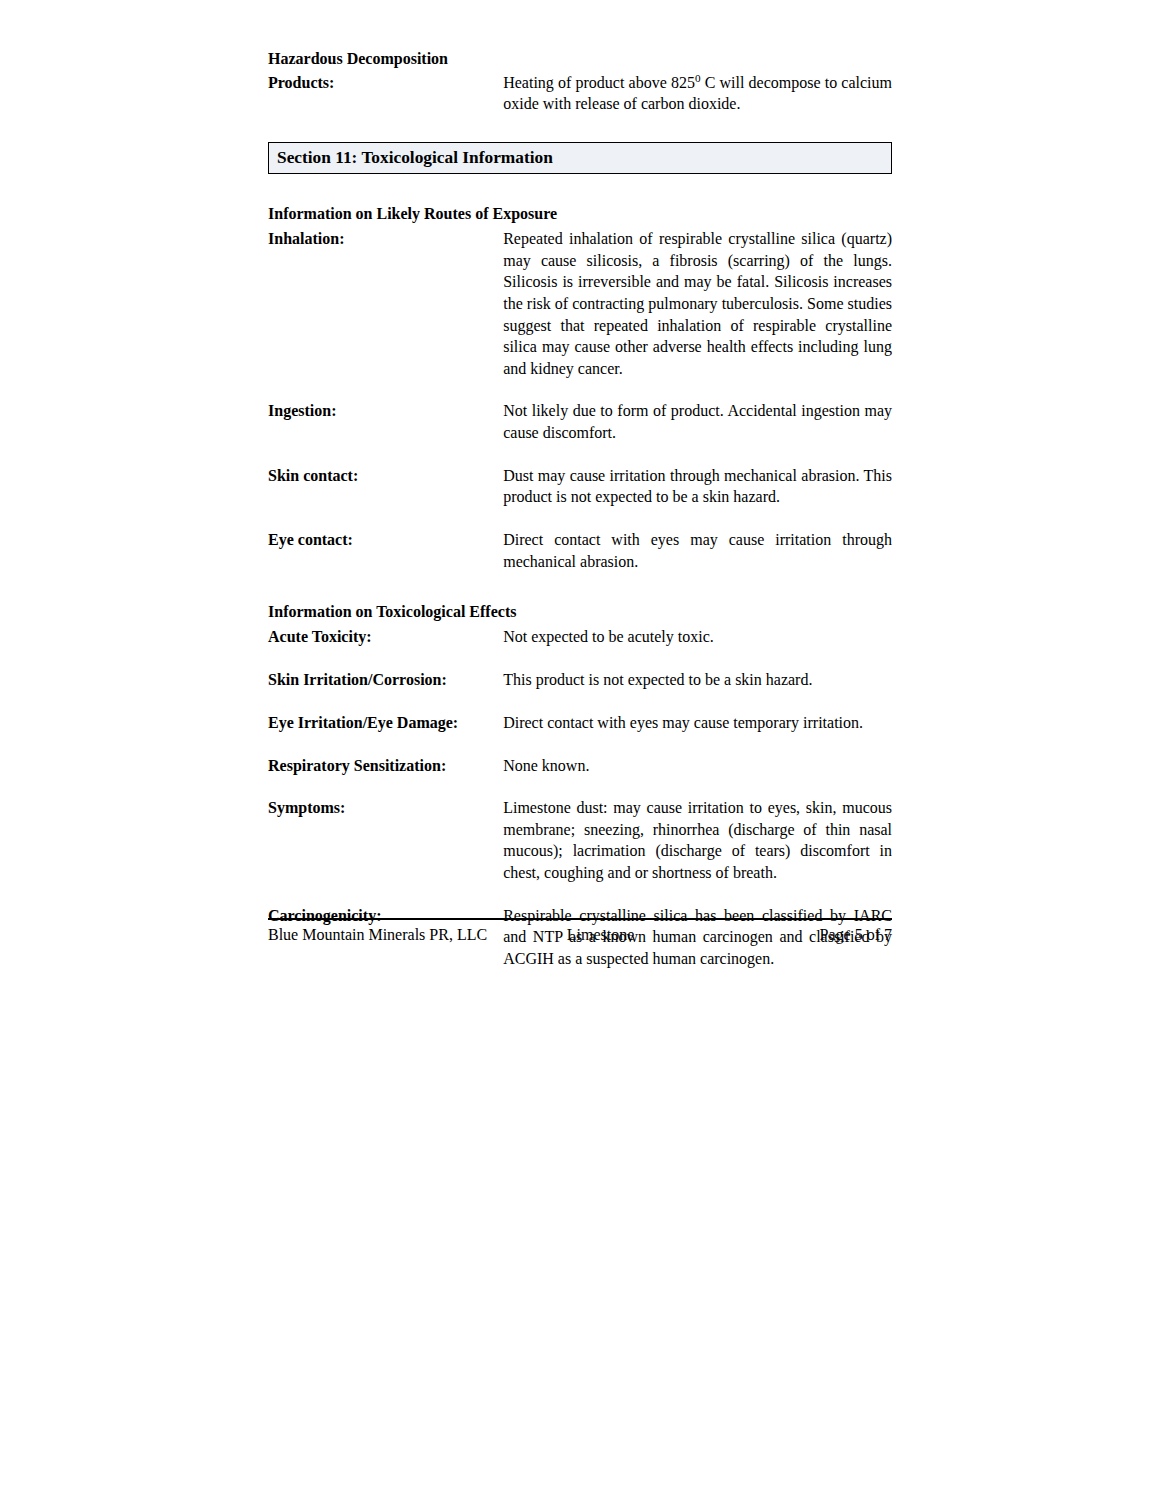Hazardous Decomposition
Products:
Heating of product above 8250 C will decompose to calcium oxide with release of carbon dioxide.
Section 11: Toxicological Information
Information on Likely Routes of Exposure
Inhalation:
Repeated inhalation of respirable crystalline silica (quartz) may cause silicosis, a fibrosis (scarring) of the lungs. Silicosis is irreversible and may be fatal. Silicosis increases the risk of contracting pulmonary tuberculosis. Some studies suggest that repeated inhalation of respirable crystalline silica may cause other adverse health effects including lung and kidney cancer.
Ingestion:
Not likely due to form of product. Accidental ingestion may cause discomfort.
Skin contact:
Dust may cause irritation through mechanical abrasion. This product is not expected to be a skin hazard.
Eye contact:
Direct contact with eyes may cause irritation through mechanical abrasion.
Information on Toxicological Effects
Acute Toxicity:
Not expected to be acutely toxic.
Skin Irritation/Corrosion:
This product is not expected to be a skin hazard.
Eye Irritation/Eye Damage:
Direct contact with eyes may cause temporary irritation.
Respiratory Sensitization:
None known.
Symptoms:
Limestone dust: may cause irritation to eyes, skin, mucous membrane; sneezing, rhinorrhea (discharge of thin nasal mucous); lacrimation (discharge of tears) discomfort in chest, coughing and or shortness of breath.
Carcinogenicity:
Respirable crystalline silica has been classified by IARC and NTP as a known human carcinogen and classified by ACGIH as a suspected human carcinogen.
Blue Mountain Minerals PR, LLC
Limestone
Page 5 of 7